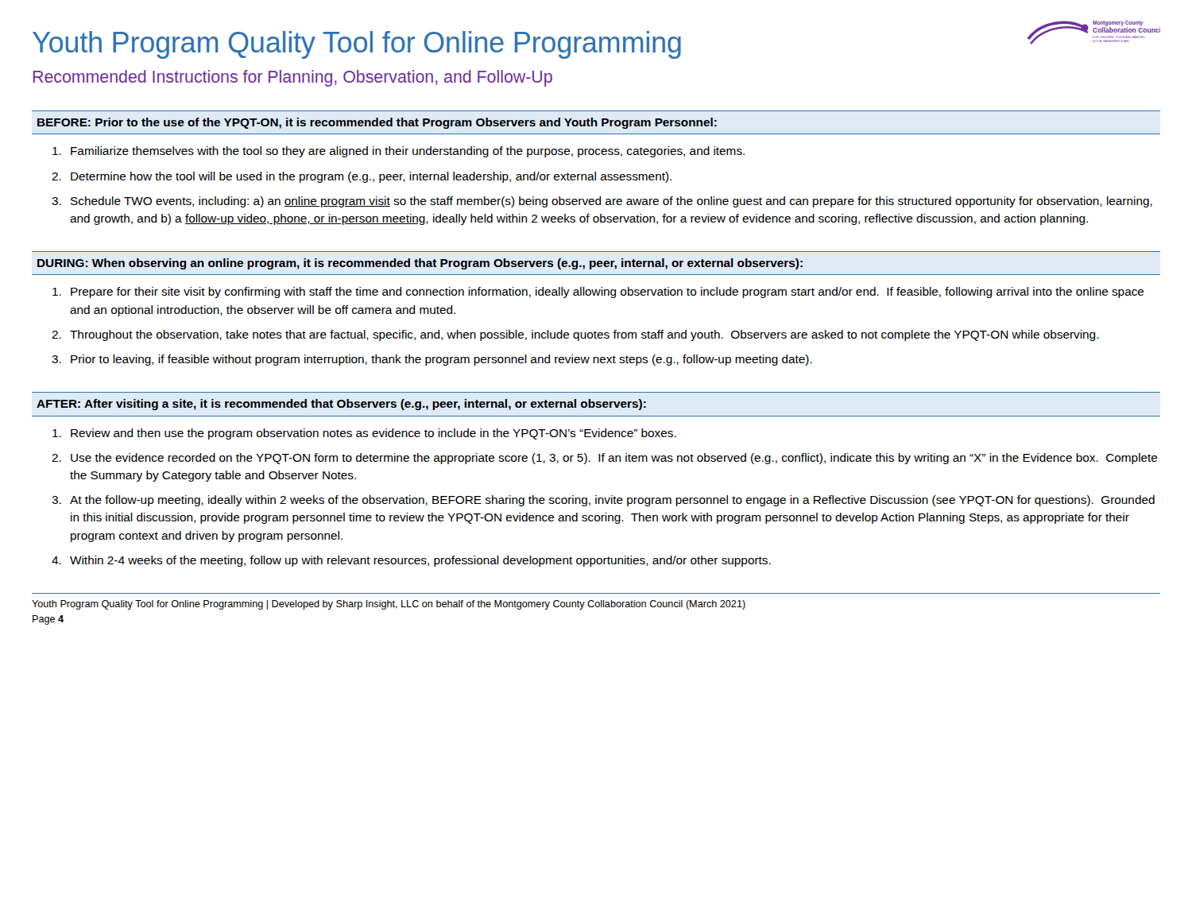Montgomery County Collaboration Council FOR CHILDREN, YOUTH AND FAMILIES A LOCAL MANAGEMENT BOARD
Youth Program Quality Tool for Online Programming
Recommended Instructions for Planning, Observation, and Follow-Up
BEFORE: Prior to the use of the YPQT-ON, it is recommended that Program Observers and Youth Program Personnel:
Familiarize themselves with the tool so they are aligned in their understanding of the purpose, process, categories, and items.
Determine how the tool will be used in the program (e.g., peer, internal leadership, and/or external assessment).
Schedule TWO events, including: a) an online program visit so the staff member(s) being observed are aware of the online guest and can prepare for this structured opportunity for observation, learning, and growth, and b) a follow-up video, phone, or in-person meeting, ideally held within 2 weeks of observation, for a review of evidence and scoring, reflective discussion, and action planning.
DURING: When observing an online program, it is recommended that Program Observers (e.g., peer, internal, or external observers):
Prepare for their site visit by confirming with staff the time and connection information, ideally allowing observation to include program start and/or end. If feasible, following arrival into the online space and an optional introduction, the observer will be off camera and muted.
Throughout the observation, take notes that are factual, specific, and, when possible, include quotes from staff and youth. Observers are asked to not complete the YPQT-ON while observing.
Prior to leaving, if feasible without program interruption, thank the program personnel and review next steps (e.g., follow-up meeting date).
AFTER: After visiting a site, it is recommended that Observers (e.g., peer, internal, or external observers):
Review and then use the program observation notes as evidence to include in the YPQT-ON’s “Evidence” boxes.
Use the evidence recorded on the YPQT-ON form to determine the appropriate score (1, 3, or 5). If an item was not observed (e.g., conflict), indicate this by writing an “X” in the Evidence box. Complete the Summary by Category table and Observer Notes.
At the follow-up meeting, ideally within 2 weeks of the observation, BEFORE sharing the scoring, invite program personnel to engage in a Reflective Discussion (see YPQT-ON for questions). Grounded in this initial discussion, provide program personnel time to review the YPQT-ON evidence and scoring. Then work with program personnel to develop Action Planning Steps, as appropriate for their program context and driven by program personnel.
Within 2-4 weeks of the meeting, follow up with relevant resources, professional development opportunities, and/or other supports.
Youth Program Quality Tool for Online Programming | Developed by Sharp Insight, LLC on behalf of the Montgomery County Collaboration Council (March 2021)
Page 4